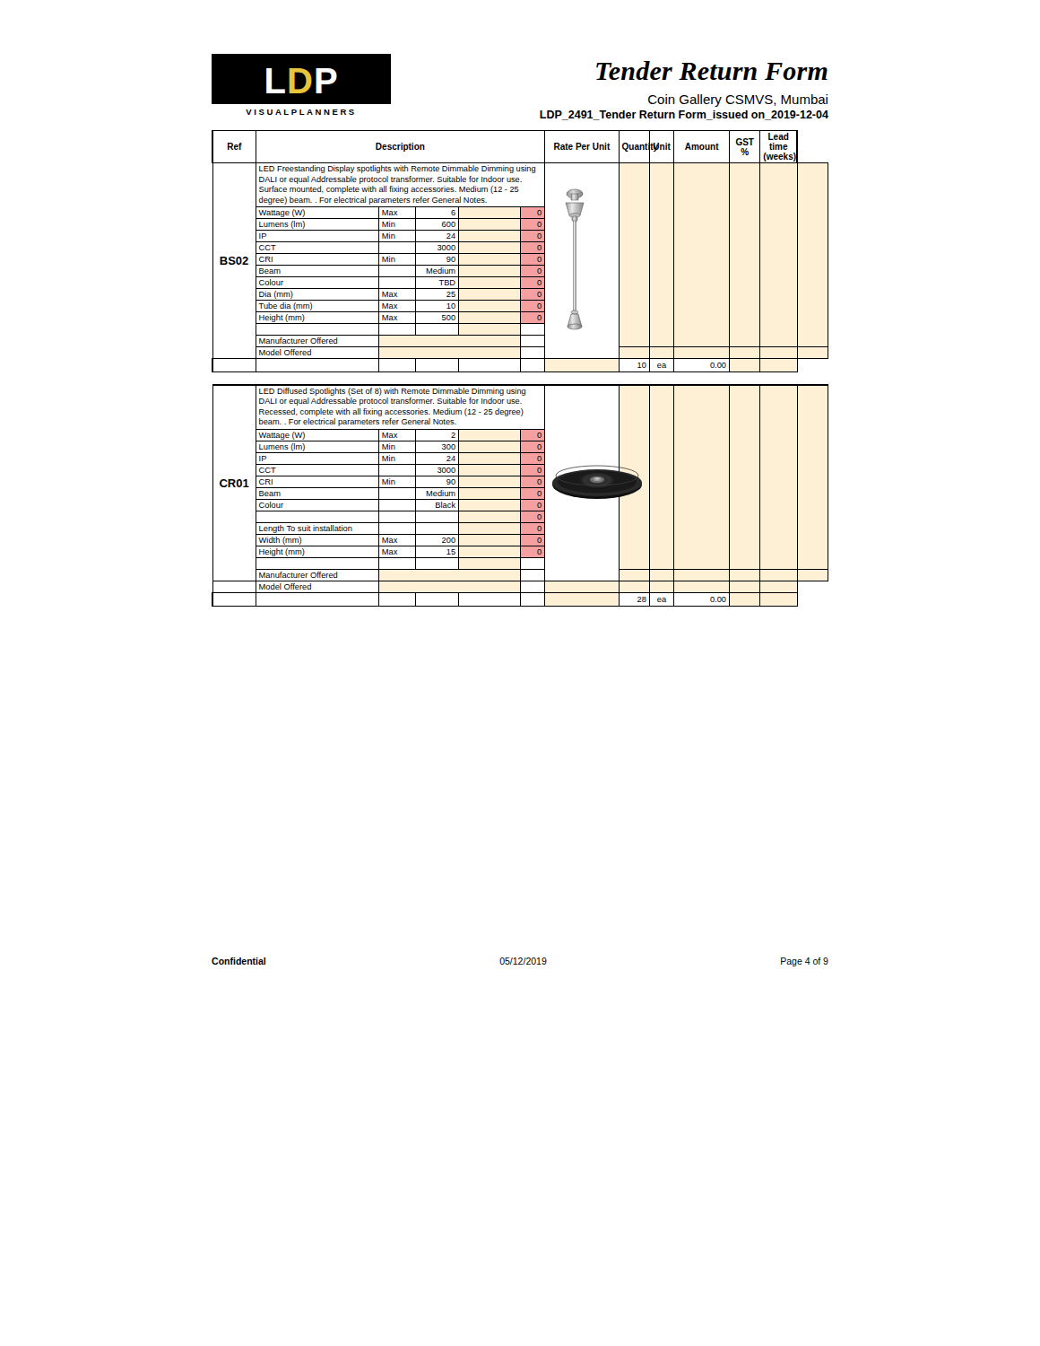LDP
VISUALPLANNERS
Tender Return Form
Coin Gallery CSMVS, Mumbai
LDP_2491_Tender Return Form_issued on_2019-12-04
| Ref | Description | Rate Per Unit | Quantity | Unit | Amount | GST % | Lead time (weeks) |
| --- | --- | --- | --- | --- | --- | --- | --- |
| BS02 | LED Freestanding Display spotlights with Remote Dimmable Dimming using DALI or equal Addressable protocol transformer. Suitable for Indoor use. Surface mounted, complete with all fixing accessories. Medium (12 - 25 degree) beam. . For electrical parameters refer General Notes. | | | | | | | |
| Wattage (W) | Max | 6 | | 0 |
| Lumens (lm) | Min | 600 | | 0 |
| IP | Min | 24 | | 0 |
| CCT | | 3000 | | 0 |
| CRI | Min | 90 | | 0 |
| Beam | | Medium | | 0 |
| Colour | | TBD | | 0 |
| Dia (mm) | Max | 25 | | 0 |
| Tube dia (mm) | Max | 10 | | 0 |
| Height (mm) | Max | 500 | | 0 |
| Manufacturer Offered | | |
| Model Offered | | | | | | | | |
| | | | | | | | 10 | ea | 0.00 | | |
| CR01 | LED Diffused Spotlights (Set of 8) with Remote Dimmable Dimming using DALI or equal Addressable protocol transformer. Suitable for Indoor use. Recessed, complete with all fixing accessories. Medium (12 - 25 degree) beam. . For electrical parameters refer General Notes. | | | | | | | |
| Wattage (W) | Max | 2 | | 0 |
| Lumens (lm) | Min | 300 | | 0 |
| IP | Min | 24 | | 0 |
| CCT | | 3000 | | 0 |
| CRI | Min | 90 | | 0 |
| Beam | | Medium | | 0 |
| Colour | | Black | | 0 |
| | | | | 0 |
| Length To suit installation | | | | 0 |
| Width (mm) | Max | 200 | | 0 |
| Height (mm) | Max | 15 | | 0 |
| Manufacturer Offered | | | | | | | | |
| | Model Offered | | | | | | | | |
| | | | | | | | 28 | ea | 0.00 | | |
Confidential
05/12/2019
Page 4 of 9